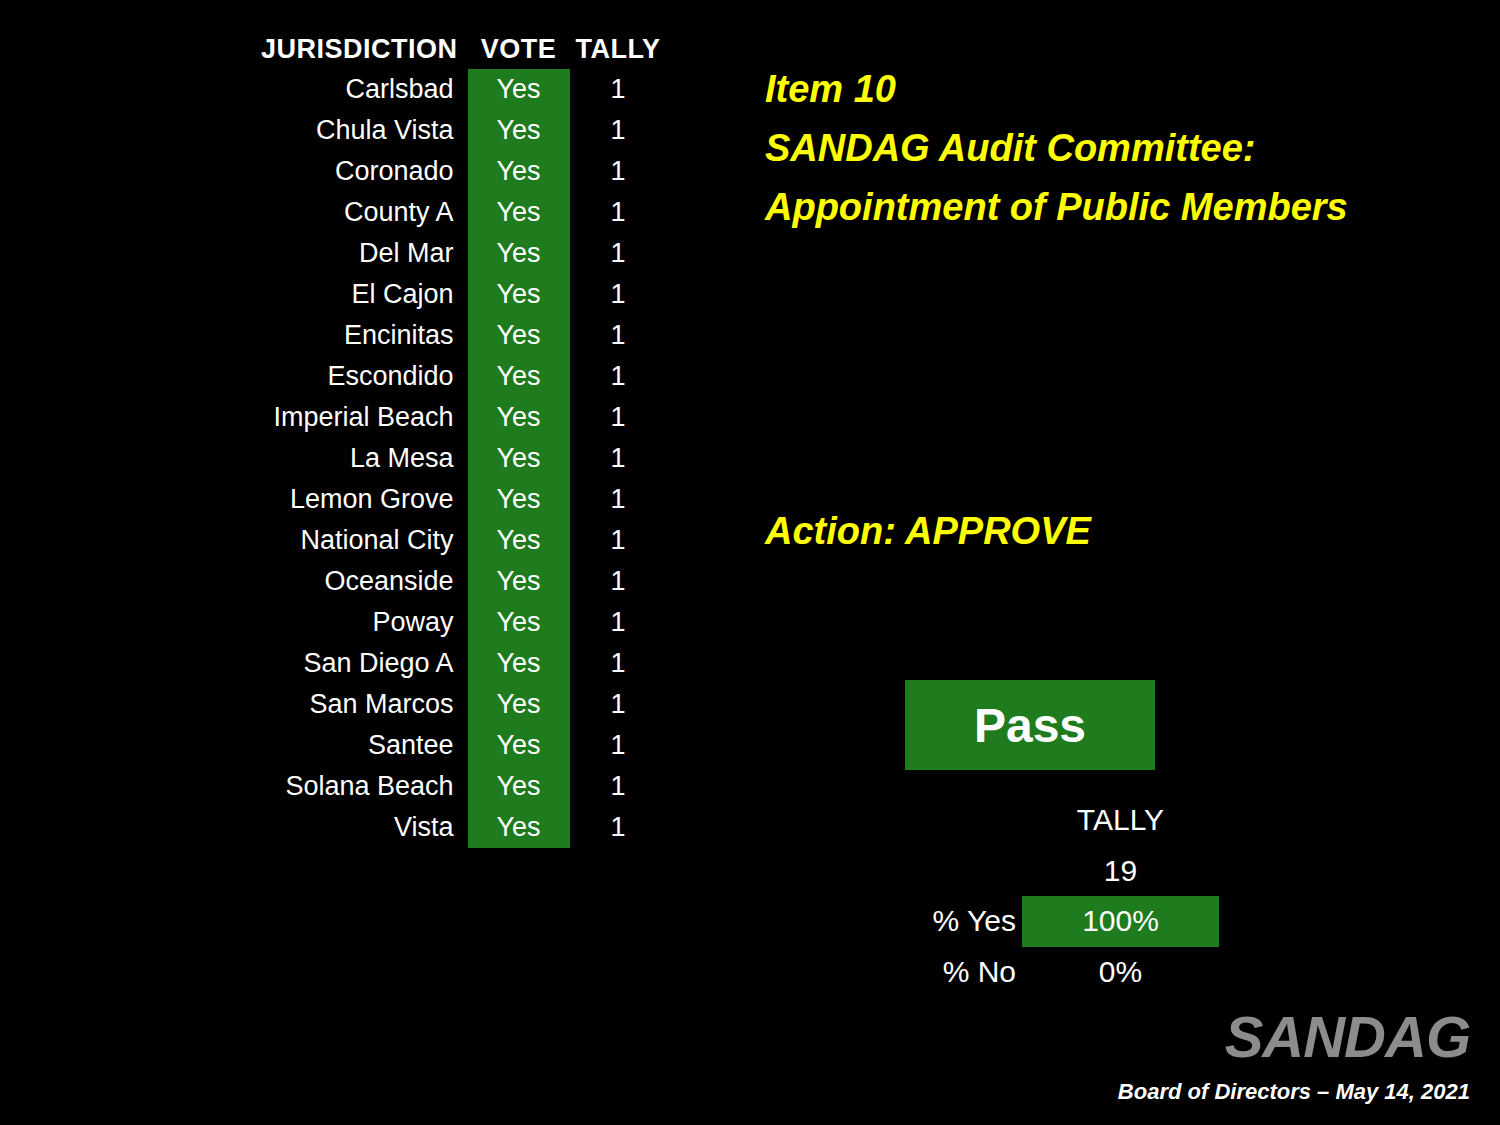| JURISDICTION | VOTE | TALLY |
| --- | --- | --- |
| Carlsbad | Yes | 1 |
| Chula Vista | Yes | 1 |
| Coronado | Yes | 1 |
| County A | Yes | 1 |
| Del Mar | Yes | 1 |
| El Cajon | Yes | 1 |
| Encinitas | Yes | 1 |
| Escondido | Yes | 1 |
| Imperial Beach | Yes | 1 |
| La Mesa | Yes | 1 |
| Lemon Grove | Yes | 1 |
| National City | Yes | 1 |
| Oceanside | Yes | 1 |
| Poway | Yes | 1 |
| San Diego A | Yes | 1 |
| San Marcos | Yes | 1 |
| Santee | Yes | 1 |
| Solana Beach | Yes | 1 |
| Vista | Yes | 1 |
Item 10
SANDAG Audit Committee:
Appointment of Public Members
Action: APPROVE
Pass
| | TALLY |
| | 19 |
| % Yes | 100% |
| % No | 0% |
SANDAG
Board of Directors – May 14, 2021